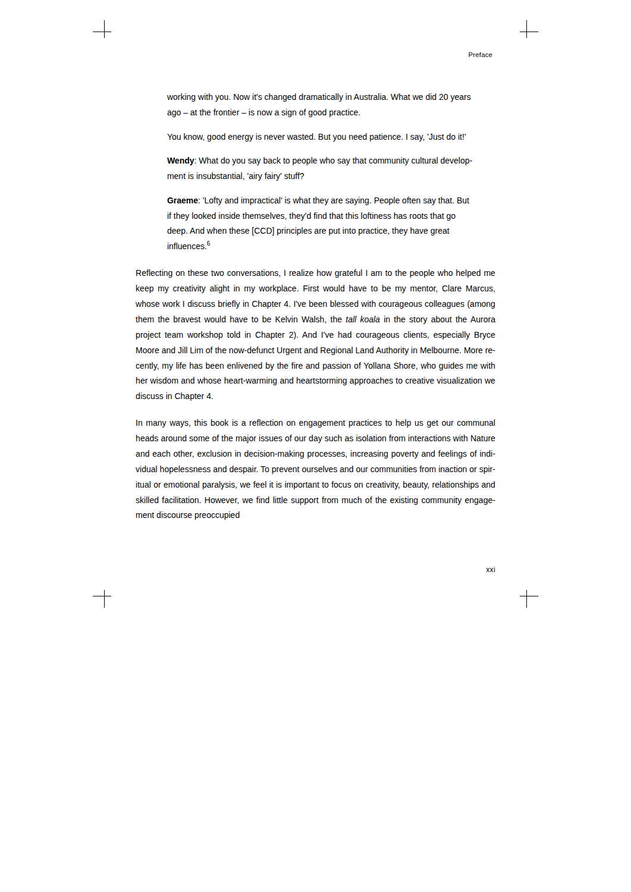Preface
working with you. Now it's changed dramatically in Australia. What we did 20 years ago – at the frontier – is now a sign of good practice.
You know, good energy is never wasted. But you need patience. I say, 'Just do it!'
Wendy: What do you say back to people who say that community cultural development is insubstantial, 'airy fairy' stuff?
Graeme: 'Lofty and impractical' is what they are saying. People often say that. But if they looked inside themselves, they'd find that this loftiness has roots that go deep. And when these [CCD] principles are put into practice, they have great influences.6
Reflecting on these two conversations, I realize how grateful I am to the people who helped me keep my creativity alight in my workplace. First would have to be my mentor, Clare Marcus, whose work I discuss briefly in Chapter 4. I've been blessed with courageous colleagues (among them the bravest would have to be Kelvin Walsh, the tall koala in the story about the Aurora project team workshop told in Chapter 2). And I've had courageous clients, especially Bryce Moore and Jill Lim of the now-defunct Urgent and Regional Land Authority in Melbourne. More recently, my life has been enlivened by the fire and passion of Yollana Shore, who guides me with her wisdom and whose heart-warming and heartstorming approaches to creative visualization we discuss in Chapter 4.
In many ways, this book is a reflection on engagement practices to help us get our communal heads around some of the major issues of our day such as isolation from interactions with Nature and each other, exclusion in decision-making processes, increasing poverty and feelings of individual hopelessness and despair. To prevent ourselves and our communities from inaction or spiritual or emotional paralysis, we feel it is important to focus on creativity, beauty, relationships and skilled facilitation. However, we find little support from much of the existing community engagement discourse preoccupied
xxi